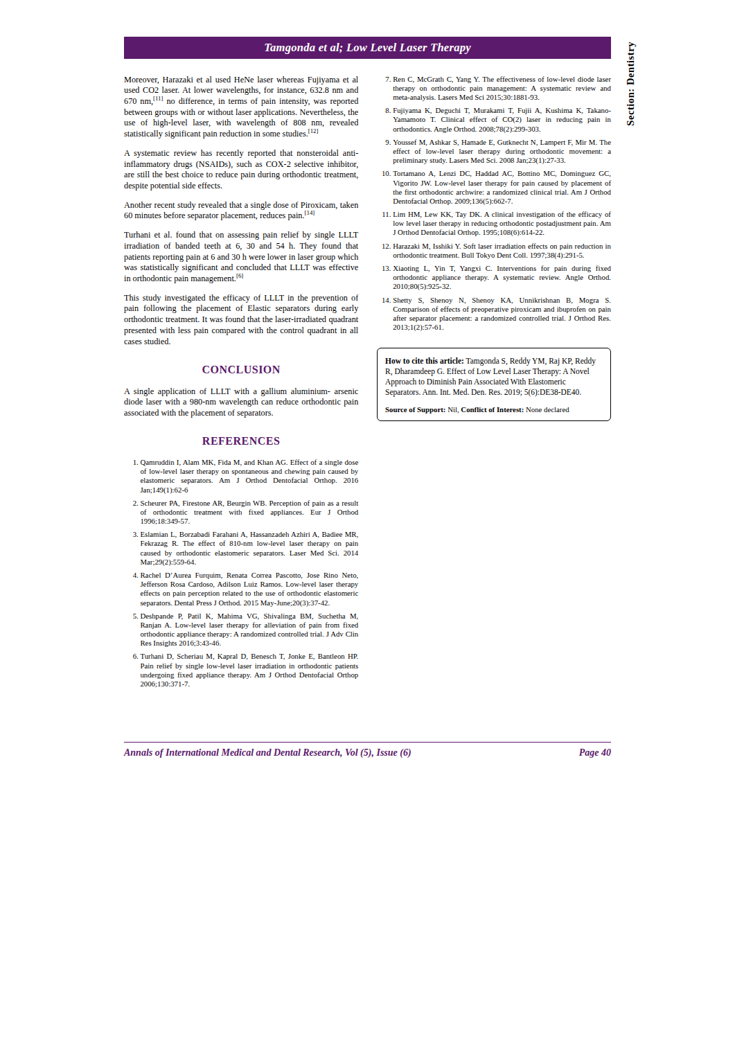Section: Dentistry
Tamgonda et al; Low Level Laser Therapy
Moreover, Harazaki et al used HeNe laser whereas Fujiyama et al used CO2 laser. At lower wavelengths, for instance, 632.8 nm and 670 nm,[11] no difference, in terms of pain intensity, was reported between groups with or without laser applications. Nevertheless, the use of high-level laser, with wavelength of 808 nm, revealed statistically significant pain reduction in some studies.[12]
A systematic review has recently reported that nonsteroidal anti-inflammatory drugs (NSAIDs), such as COX-2 selective inhibitor, are still the best choice to reduce pain during orthodontic treatment, despite potential side effects.
Another recent study revealed that a single dose of Piroxicam, taken 60 minutes before separator placement, reduces pain.[14]
Turhani et al. found that on assessing pain relief by single LLLT irradiation of banded teeth at 6, 30 and 54 h. They found that patients reporting pain at 6 and 30 h were lower in laser group which was statistically significant and concluded that LLLT was effective in orthodontic pain management.[6]
This study investigated the efficacy of LLLT in the prevention of pain following the placement of Elastic separators during early orthodontic treatment. It was found that the laser-irradiated quadrant presented with less pain compared with the control quadrant in all cases studied.
CONCLUSION
A single application of LLLT with a gallium aluminium- arsenic diode laser with a 980-nm wavelength can reduce orthodontic pain associated with the placement of separators.
REFERENCES
Qamruddin I, Alam MK, Fida M, and Khan AG. Effect of a single dose of low-level laser therapy on spontaneous and chewing pain caused by elastomeric separators. Am J Orthod Dentofacial Orthop. 2016 Jan;149(1):62-6
Scheurer PA, Firestone AR, Beurgin WB. Perception of pain as a result of orthodontic treatment with fixed appliances. Eur J Orthod 1996;18:349-57.
Eslamian L, Borzabadi Farahani A, Hassanzadeh Azhiri A, Badiee MR, Fekrazag R. The effect of 810-nm low-level laser therapy on pain caused by orthodontic elastomeric separators. Laser Med Sci. 2014 Mar;29(2):559-64.
Rachel D’Aurea Furquim, Renata Correa Pascotto, Jose Rino Neto, Jefferson Rosa Cardoso, Adilson Luiz Ramos. Low-level laser therapy effects on pain perception related to the use of orthodontic elastomeric separators. Dental Press J Orthod. 2015 May-June;20(3):37-42.
Deshpande P, Patil K, Mahima VG, Shivalinga BM, Suchetha M, Ranjan A. Low-level laser therapy for alleviation of pain from fixed orthodontic appliance therapy: A randomized controlled trial. J Adv Clin Res Insights 2016;3:43-46.
Turhani D, Scheriau M, Kapral D, Benesch T, Jonke E, Bantleon HP. Pain relief by single low-level laser irradiation in orthodontic patients undergoing fixed appliance therapy. Am J Orthod Dentofacial Orthop 2006;130:371-7.
Ren C, McGrath C, Yang Y. The effectiveness of low-level diode laser therapy on orthodontic pain management: A systematic review and meta-analysis. Lasers Med Sci 2015;30:1881-93.
Fujiyama K, Deguchi T, Murakami T, Fujii A, Kushima K, Takano-Yamamoto T. Clinical effect of CO(2) laser in reducing pain in orthodontics. Angle Orthod. 2008;78(2):299-303.
Youssef M, Ashkar S, Hamade E, Gutknecht N, Lampert F, Mir M. The effect of low-level laser therapy during orthodontic movement: a preliminary study. Lasers Med Sci. 2008 Jan;23(1):27-33.
Tortamano A, Lenzi DC, Haddad AC, Bottino MC, Dominguez GC, Vigorito JW. Low-level laser therapy for pain caused by placement of the first orthodontic archwire: a randomized clinical trial. Am J Orthod Dentofacial Orthop. 2009;136(5):662-7.
Lim HM, Lew KK, Tay DK. A clinical investigation of the efficacy of low level laser therapy in reducing orthodontic postadjustment pain. Am J Orthod Dentofacial Orthop. 1995;108(6):614-22.
Harazaki M, Isshiki Y. Soft laser irradiation effects on pain reduction in orthodontic treatment. Bull Tokyo Dent Coll. 1997;38(4):291-5.
Xiaoting L, Yin T, Yangxi C. Interventions for pain during fixed orthodontic appliance therapy. A systematic review. Angle Orthod. 2010;80(5):925-32.
Shetty S, Shenoy N, Shenoy KA, Unnikrishnan B, Mogra S. Comparison of effects of preoperative piroxicam and ibuprofen on pain after separator placement: a randomized controlled trial. J Orthod Res. 2013;1(2):57-61.
How to cite this article: Tamgonda S, Reddy YM, Raj KP, Reddy R, Dharamdeep G. Effect of Low Level Laser Therapy: A Novel Approach to Diminish Pain Associated With Elastomeric Separators. Ann. Int. Med. Den. Res. 2019; 5(6):DE38-DE40.
Source of Support: Nil, Conflict of Interest: None declared
Annals of International Medical and Dental Research, Vol (5), Issue (6) Page 40